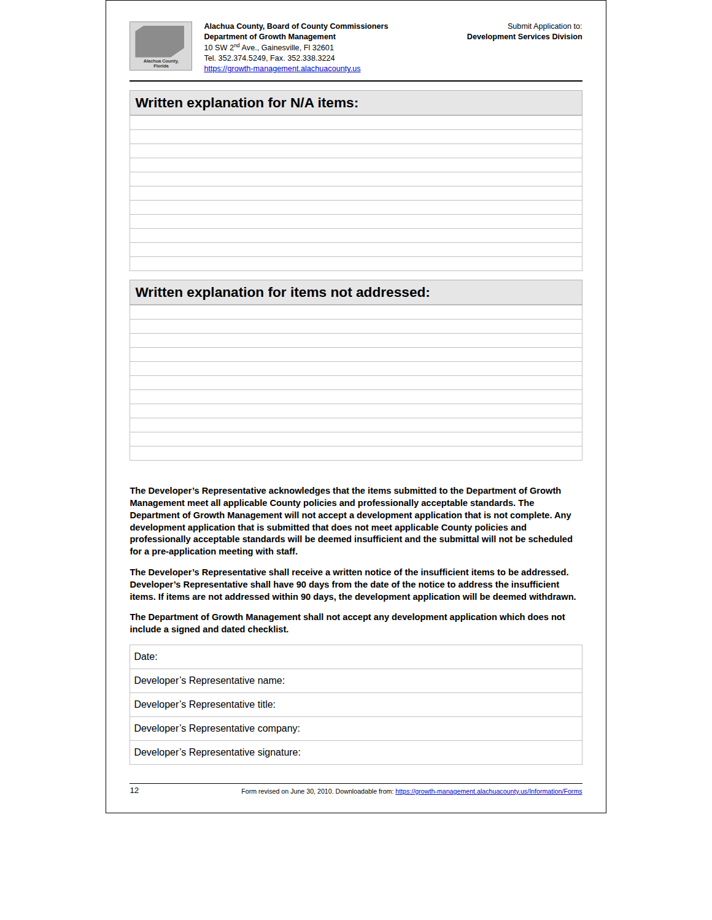Alachua County,
Florida
Alachua County, Board of County Commissioners
Department of Growth Management
10 SW 2nd Ave., Gainesville, Fl 32601
Tel. 352.374.5249, Fax. 352.338.3224
https://growth-management.alachuacounty.us
Submit Application to:
Development Services Division
Written explanation for N/A items:
Written explanation for items not addressed:
The Developer’s Representative acknowledges that the items submitted to the Department of Growth Management meet all applicable County policies and professionally acceptable standards. The Department of Growth Management will not accept a development application that is not complete. Any development application that is submitted that does not meet applicable County policies and professionally acceptable standards will be deemed insufficient and the submittal will not be scheduled for a pre-application meeting with staff.
The Developer’s Representative shall receive a written notice of the insufficient items to be addressed. Developer’s Representative shall have 90 days from the date of the notice to address the insufficient items. If items are not addressed within 90 days, the development application will be deemed withdrawn.
The Department of Growth Management shall not accept any development application which does not include a signed and dated checklist.
| Date: |
| Developer’s Representative name: |
| Developer’s Representative title: |
| Developer’s Representative company: |
| Developer’s Representative signature: |
12
Form revised on June 30, 2010. Downloadable from: https://growth-management.alachuacounty.us/Information/Forms